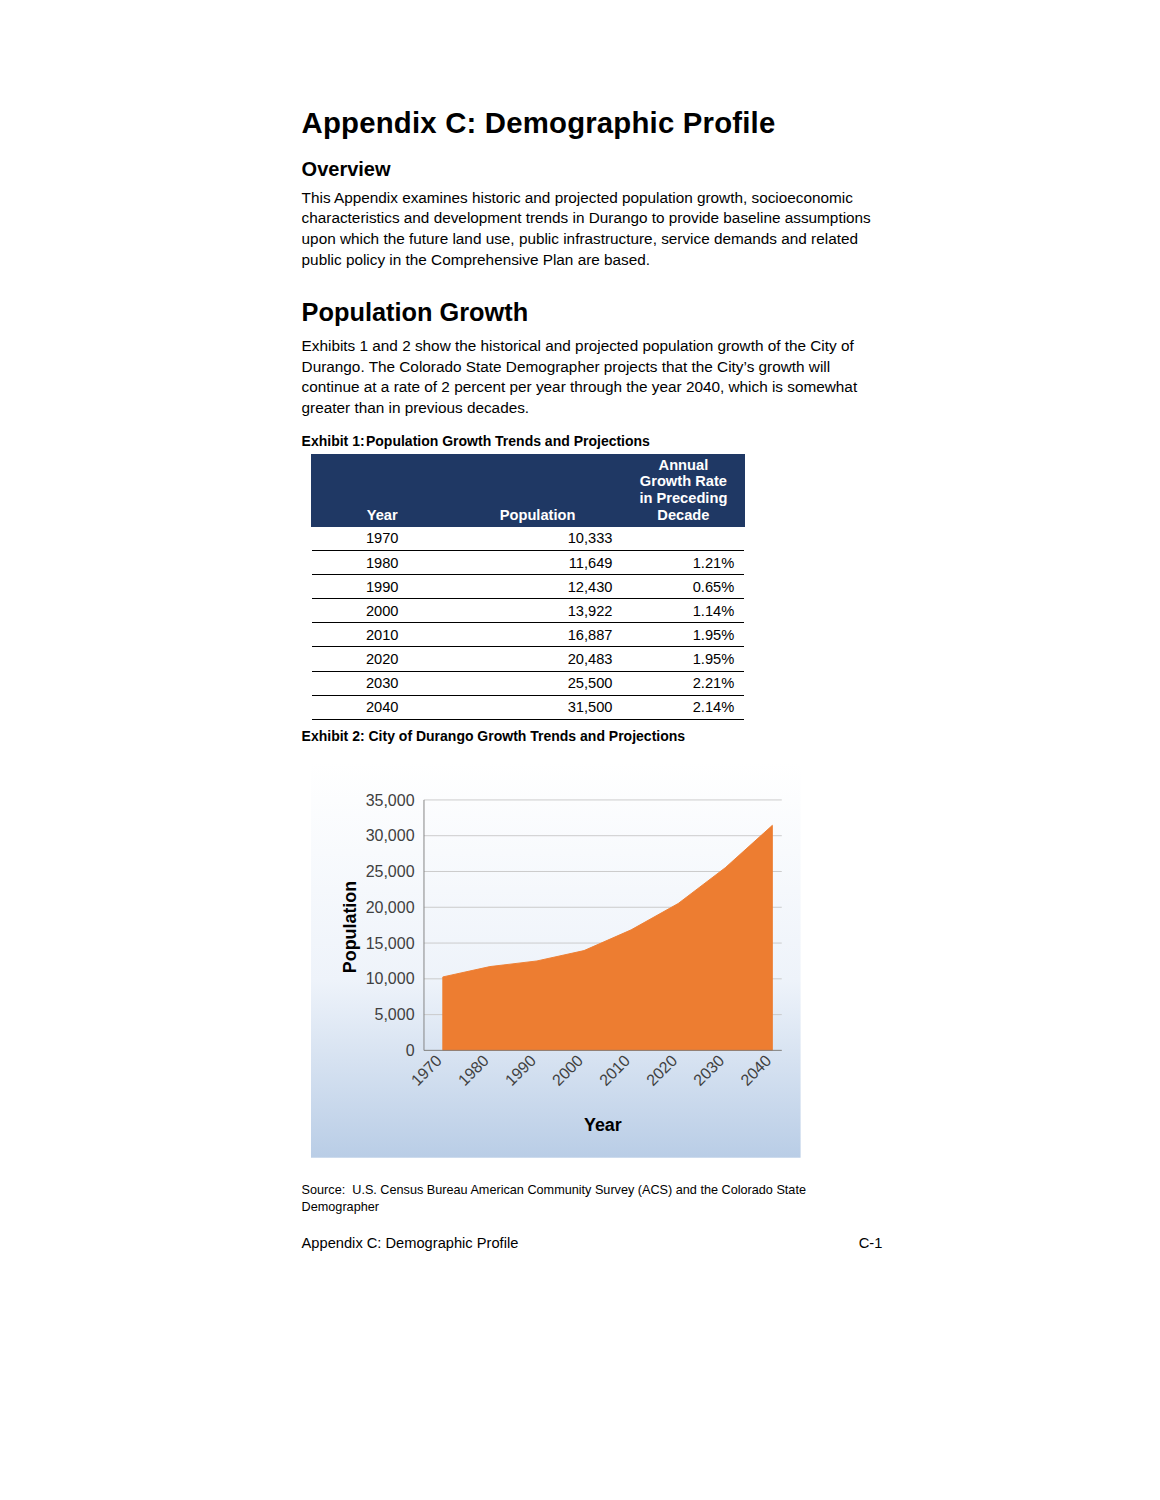Appendix C: Demographic Profile
Overview
This Appendix examines historic and projected population growth, socioeconomic characteristics and development trends in Durango to provide baseline assumptions upon which the future land use, public infrastructure, service demands and related public policy in the Comprehensive Plan are based.
Population Growth
Exhibits 1 and 2 show the historical and projected population growth of the City of Durango. The Colorado State Demographer projects that the City’s growth will continue at a rate of 2 percent per year through the year 2040, which is somewhat greater than in previous decades.
Exhibit 1: Population Growth Trends and Projections
| Year | Population | Annual Growth Rate in Preceding Decade |
| --- | --- | --- |
| 1970 | 10,333 | |
| 1980 | 11,649 | 1.21% |
| 1990 | 12,430 | 0.65% |
| 2000 | 13,922 | 1.14% |
| 2010 | 16,887 | 1.95% |
| 2020 | 20,483 | 1.95% |
| 2030 | 25,500 | 2.21% |
| 2040 | 31,500 | 2.14% |
Exhibit 2: City of Durango Growth Trends and Projections
35,000 30,000 25,000 20,000 15,000 10,000 5,000 0 Population 1970 1980 1990 2000 2010 2020 2030 2040 Year
Source: U.S. Census Bureau American Community Survey (ACS) and the Colorado State Demographer
Appendix C: Demographic Profile C-1